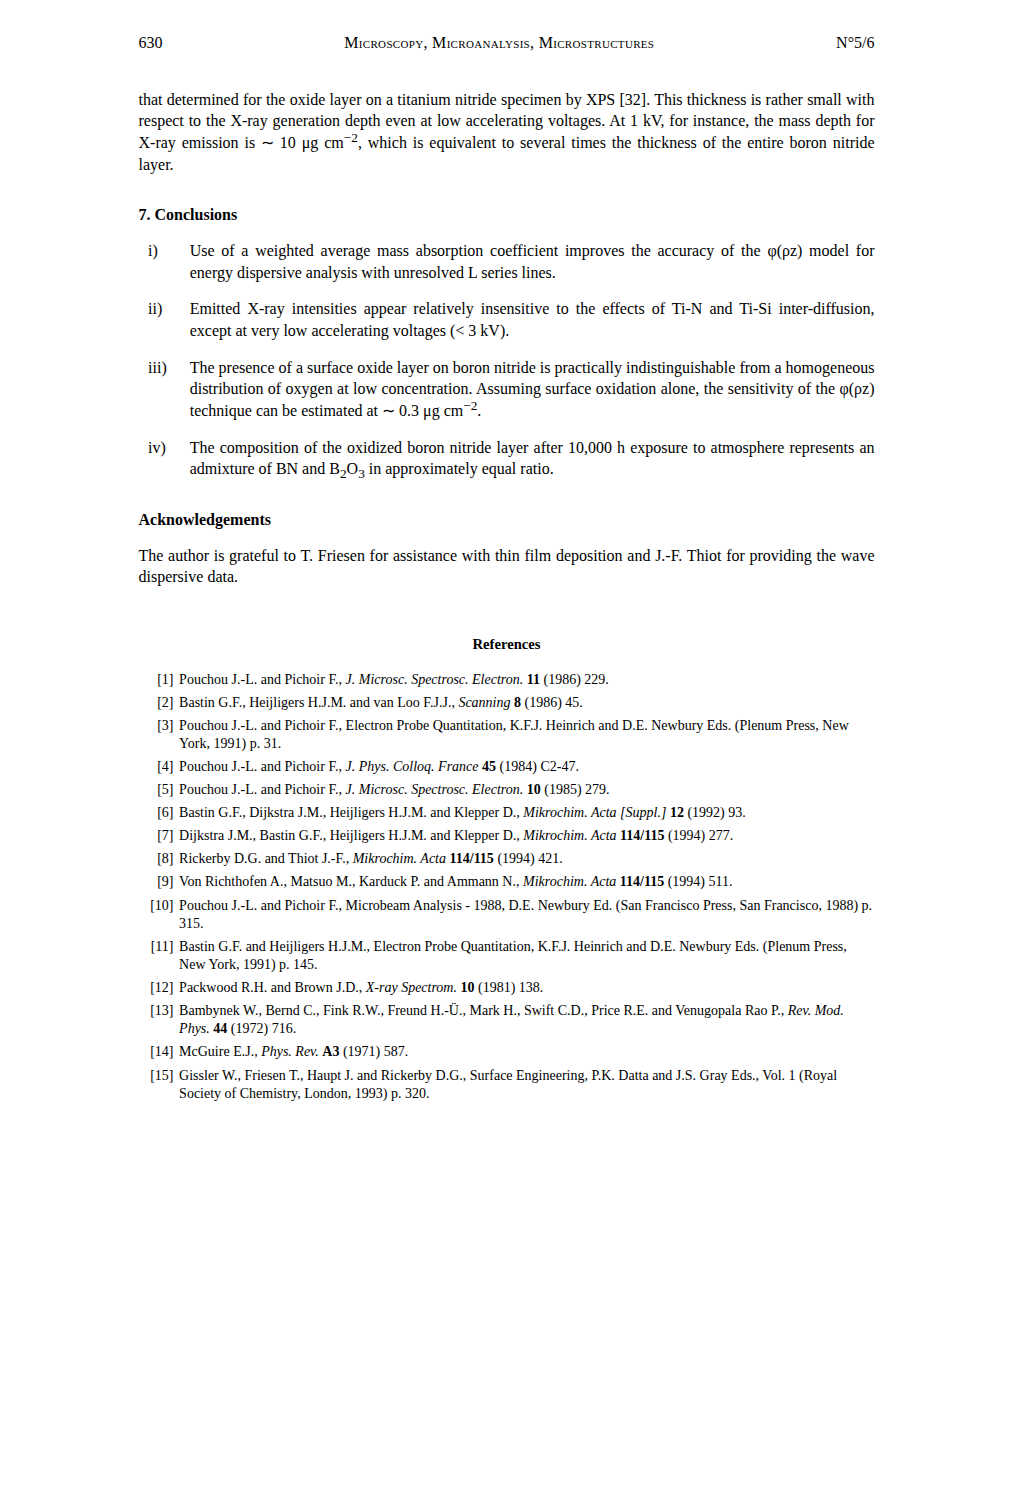630 Microscopy, Microanalysis, Microstructures N°5/6
that determined for the oxide layer on a titanium nitride specimen by XPS [32]. This thickness is rather small with respect to the X-ray generation depth even at low accelerating voltages. At 1 kV, for instance, the mass depth for X-ray emission is ∼ 10 μg cm−2, which is equivalent to several times the thickness of the entire boron nitride layer.
7. Conclusions
Use of a weighted average mass absorption coefficient improves the accuracy of the φ(ρz) model for energy dispersive analysis with unresolved L series lines.
Emitted X-ray intensities appear relatively insensitive to the effects of Ti-N and Ti-Si inter-diffusion, except at very low accelerating voltages (< 3 kV).
The presence of a surface oxide layer on boron nitride is practically indistinguishable from a homogeneous distribution of oxygen at low concentration. Assuming surface oxidation alone, the sensitivity of the φ(ρz) technique can be estimated at ∼ 0.3 μg cm−2.
The composition of the oxidized boron nitride layer after 10,000 h exposure to atmosphere represents an admixture of BN and B2O3 in approximately equal ratio.
Acknowledgements
The author is grateful to T. Friesen for assistance with thin film deposition and J.-F. Thiot for providing the wave dispersive data.
References
[1] Pouchou J.-L. and Pichoir F., J. Microsc. Spectrosc. Electron. 11 (1986) 229.
[2] Bastin G.F., Heijligers H.J.M. and van Loo F.J.J., Scanning 8 (1986) 45.
[3] Pouchou J.-L. and Pichoir F., Electron Probe Quantitation, K.F.J. Heinrich and D.E. Newbury Eds. (Plenum Press, New York, 1991) p. 31.
[4] Pouchou J.-L. and Pichoir F., J. Phys. Colloq. France 45 (1984) C2-47.
[5] Pouchou J.-L. and Pichoir F., J. Microsc. Spectrosc. Electron. 10 (1985) 279.
[6] Bastin G.F., Dijkstra J.M., Heijligers H.J.M. and Klepper D., Mikrochim. Acta [Suppl.] 12 (1992) 93.
[7] Dijkstra J.M., Bastin G.F., Heijligers H.J.M. and Klepper D., Mikrochim. Acta 114/115 (1994) 277.
[8] Rickerby D.G. and Thiot J.-F., Mikrochim. Acta 114/115 (1994) 421.
[9] Von Richthofen A., Matsuo M., Karduck P. and Ammann N., Mikrochim. Acta 114/115 (1994) 511.
[10] Pouchou J.-L. and Pichoir F., Microbeam Analysis - 1988, D.E. Newbury Ed. (San Francisco Press, San Francisco, 1988) p. 315.
[11] Bastin G.F. and Heijligers H.J.M., Electron Probe Quantitation, K.F.J. Heinrich and D.E. Newbury Eds. (Plenum Press, New York, 1991) p. 145.
[12] Packwood R.H. and Brown J.D., X-ray Spectrom. 10 (1981) 138.
[13] Bambynek W., Bernd C., Fink R.W., Freund H.-Ü., Mark H., Swift C.D., Price R.E. and Venugopala Rao P., Rev. Mod. Phys. 44 (1972) 716.
[14] McGuire E.J., Phys. Rev. A3 (1971) 587.
[15] Gissler W., Friesen T., Haupt J. and Rickerby D.G., Surface Engineering, P.K. Datta and J.S. Gray Eds., Vol. 1 (Royal Society of Chemistry, London, 1993) p. 320.